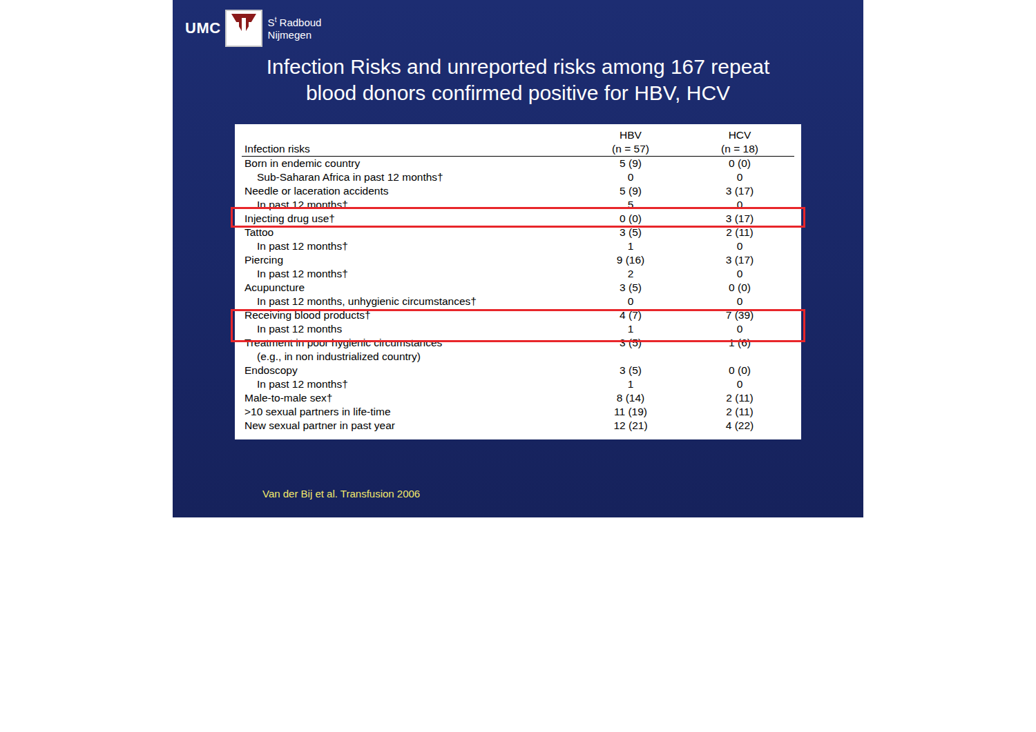UMC
St Radboud
Nijmegen
Infection Risks and unreported risks among 167 repeat
blood donors confirmed positive for HBV, HCV
| | HBV | HCV |
| --- | --- | --- |
| Infection risks | (n = 57) | (n = 18) |
| Born in endemic country | 5 (9) | 0 (0) |
| Sub-Saharan Africa in past 12 months† | 0 | 0 |
| Needle or laceration accidents | 5 (9) | 3 (17) |
| In past 12 months† | 5 | 0 |
| Injecting drug use† | 0 (0) | 3 (17) |
| Tattoo | 3 (5) | 2 (11) |
| In past 12 months† | 1 | 0 |
| Piercing | 9 (16) | 3 (17) |
| In past 12 months† | 2 | 0 |
| Acupuncture | 3 (5) | 0 (0) |
| In past 12 months, unhygienic circumstances† | 0 | 0 |
| Receiving blood products† | 4 (7) | 7 (39) |
| In past 12 months | 1 | 0 |
| Treatment in poor hygienic circumstances | 3 (5) | 1 (6) |
| (e.g., in non industrialized country) | | |
| Endoscopy | 3 (5) | 0 (0) |
| In past 12 months† | 1 | 0 |
| Male-to-male sex† | 8 (14) | 2 (11) |
| >10 sexual partners in life-time | 11 (19) | 2 (11) |
| New sexual partner in past year | 12 (21) | 4 (22) |
Van der Bij et al. Transfusion 2006